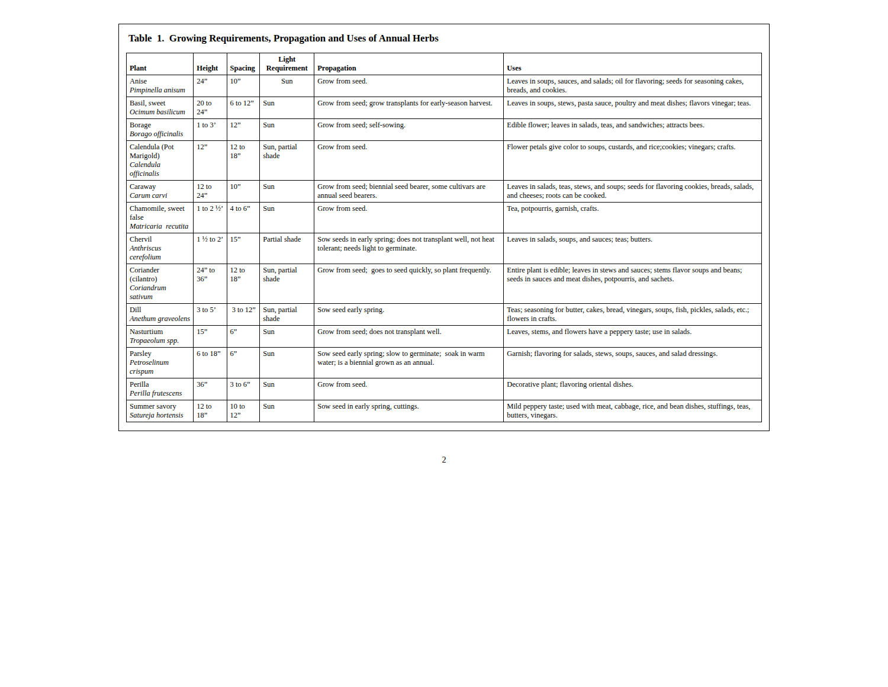Table 1. Growing Requirements, Propagation and Uses of Annual Herbs
| Plant | Height | Spacing | Light Requirement | Propagation | Uses |
| --- | --- | --- | --- | --- | --- |
| Anise Pimpinella anisum | 24” | 10” | Sun | Grow from seed. | Leaves in soups, sauces, and salads; oil for flavoring; seeds for seasoning cakes, breads, and cookies. |
| Basil, sweet Ocimum basilicum | 20 to 24” | 6 to 12” | Sun | Grow from seed; grow transplants for early-season harvest. | Leaves in soups, stews, pasta sauce, poultry and meat dishes; flavors vinegar; teas. |
| Borage Borago officinalis | 1 to 3’ | 12” | Sun | Grow from seed; self-sowing. | Edible flower; leaves in salads, teas, and sandwiches; attracts bees. |
| Calendula (Pot Marigold) Calendula officinalis | 12” | 12 to 18” | Sun, partial shade | Grow from seed. | Flower petals give color to soups, custards, and rice;cookies; vinegars; crafts. |
| Caraway Carum carvi | 12 to 24” | 10” | Sun | Grow from seed; biennial seed bearer, some cultivars are annual seed bearers. | Leaves in salads, teas, stews, and soups; seeds for flavoring cookies, breads, salads, and cheeses; roots can be cooked. |
| Chamomile, sweet false Matricaria recutita | 1 to 2 ½’ | 4 to 6” | Sun | Grow from seed. | Tea, potpourris, garnish, crafts. |
| Chervil Anthriscus cerefolium | 1 ½ to 2’ | 15” | Partial shade | Sow seeds in early spring; does not transplant well, not heat tolerant; needs light to germinate. | Leaves in salads, soups, and sauces; teas; butters. |
| Coriander (cilantro) Coriandrum sativum | 24” to 36” | 12 to 18” | Sun, partial shade | Grow from seed; goes to seed quickly, so plant frequently. | Entire plant is edible; leaves in stews and sauces; stems flavor soups and beans; seeds in sauces and meat dishes, potpourris, and sachets. |
| Dill Anethum graveolens | 3 to 5’ | 3 to 12” | Sun, partial shade | Sow seed early spring. | Teas; seasoning for butter, cakes, bread, vinegars, soups, fish, pickles, salads, etc.; flowers in crafts. |
| Nasturtium Tropaeolum spp. | 15” | 6” | Sun | Grow from seed; does not transplant well. | Leaves, stems, and flowers have a peppery taste; use in salads. |
| Parsley Petroselinum crispum | 6 to 18” | 6” | Sun | Sow seed early spring; slow to germinate; soak in warm water; is a biennial grown as an annual. | Garnish; flavoring for salads, stews, soups, sauces, and salad dressings. |
| Perilla Perilla frutescens | 36” | 3 to 6” | Sun | Grow from seed. | Decorative plant; flavoring oriental dishes. |
| Summer savory Satureja hortensis | 12 to 18” | 10 to 12” | Sun | Sow seed in early spring, cuttings. | Mild peppery taste; used with meat, cabbage, rice, and bean dishes, stuffings, teas, butters, vinegars. |
2